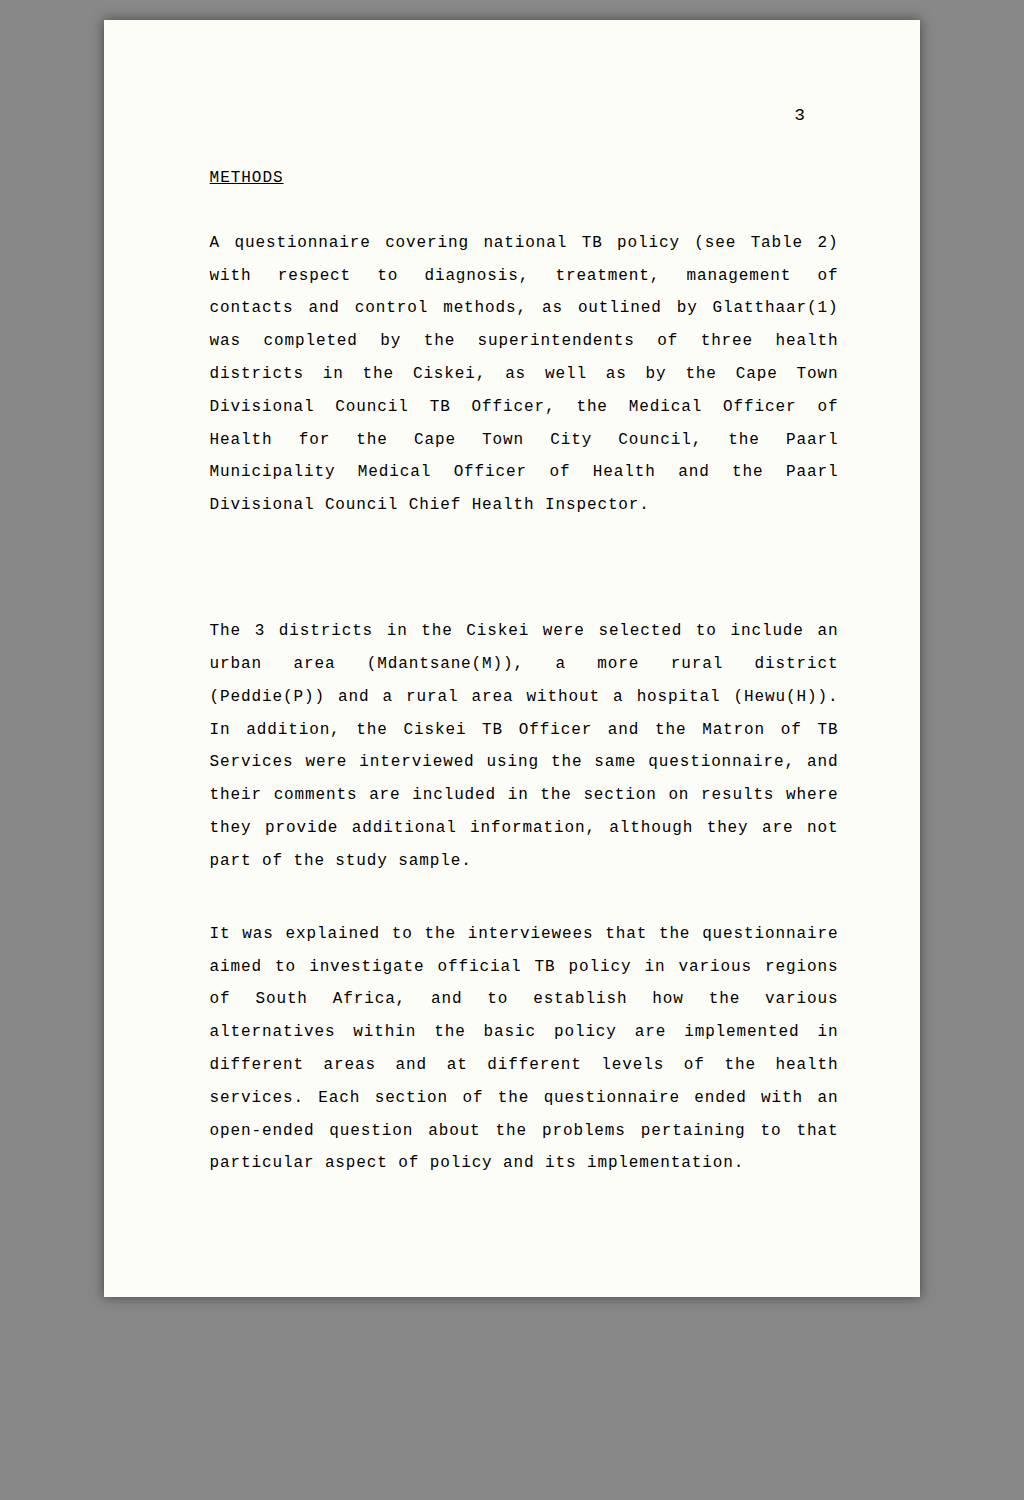3
METHODS
A questionnaire covering national TB policy (see Table 2) with respect to diagnosis, treatment, management of contacts and control methods, as outlined by Glatthaar(1) was completed by the superintendents of three health districts in the Ciskei, as well as by the Cape Town Divisional Council TB Officer, the Medical Officer of Health for the Cape Town City Council, the Paarl Municipality Medical Officer of Health and the Paarl Divisional Council Chief Health Inspector.
The 3 districts in the Ciskei were selected to include an urban area (Mdantsane(M)), a more rural district (Peddie(P)) and a rural area without a hospital (Hewu(H)). In addition, the Ciskei TB Officer and the Matron of TB Services were interviewed using the same questionnaire, and their comments are included in the section on results where they provide additional information, although they are not part of the study sample.
It was explained to the interviewees that the questionnaire aimed to investigate official TB policy in various regions of South Africa, and to establish how the various alternatives within the basic policy are implemented in different areas and at different levels of the health services. Each section of the questionnaire ended with an open-ended question about the problems pertaining to that particular aspect of policy and its implementation.